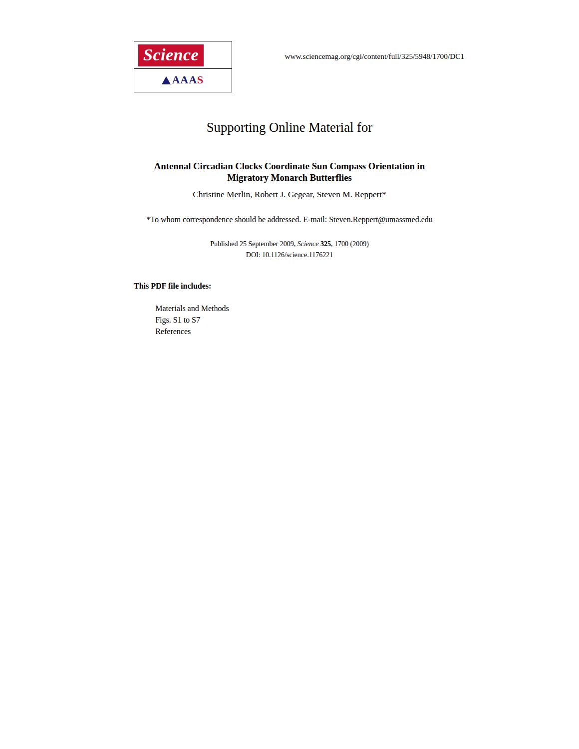Science
AAAS
www.sciencemag.org/cgi/content/full/325/5948/1700/DC1
Supporting Online Material for
Antennal Circadian Clocks Coordinate Sun Compass Orientation in
Migratory Monarch Butterflies
Christine Merlin, Robert J. Gegear, Steven M. Reppert*
*To whom correspondence should be addressed. E-mail: Steven.Reppert@umassmed.edu
Published 25 September 2009, Science 325, 1700 (2009)
DOI: 10.1126/science.1176221
This PDF file includes:
Materials and Methods
Figs. S1 to S7
References